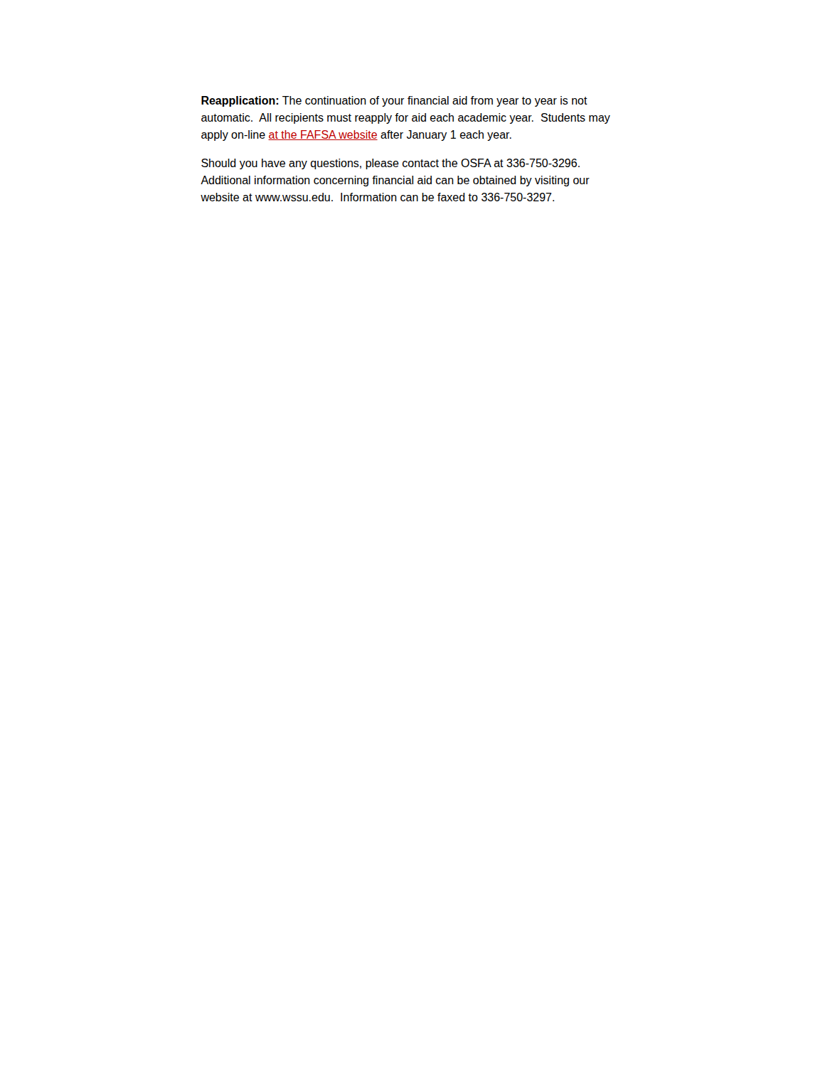Reapplication: The continuation of your financial aid from year to year is not automatic. All recipients must reapply for aid each academic year. Students may apply on-line at the FAFSA website after January 1 each year.
Should you have any questions, please contact the OSFA at 336-750-3296. Additional information concerning financial aid can be obtained by visiting our website at www.wssu.edu. Information can be faxed to 336-750-3297.